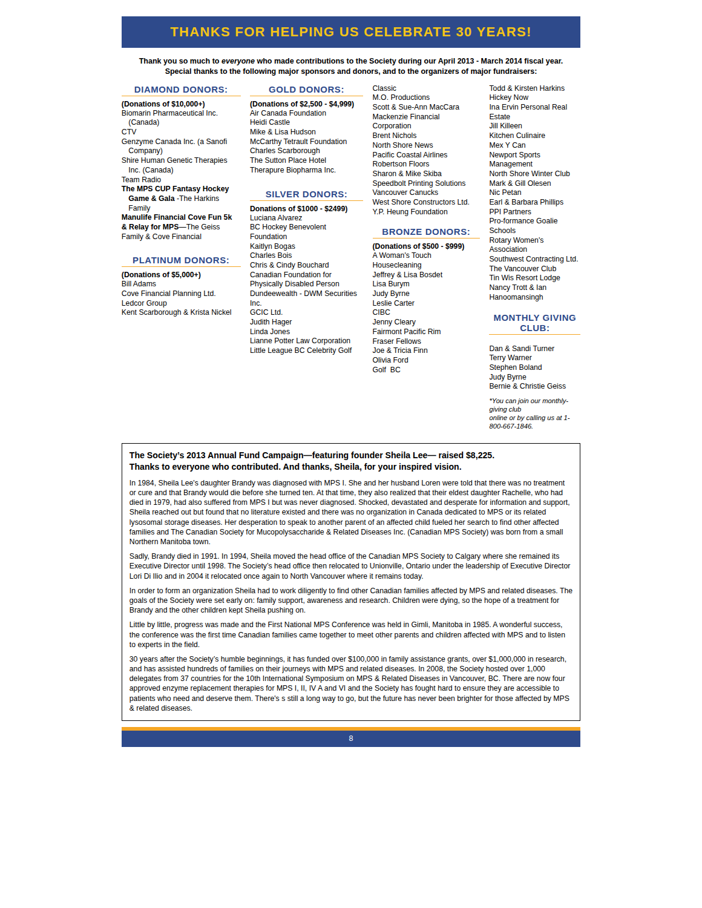THANKS FOR HELPING US CELEBRATE 30 YEARS!
Thank you so much to everyone who made contributions to the Society during our April 2013 - March 2014 fiscal year.
Special thanks to the following major sponsors and donors, and to the organizers of major fundraisers:
DIAMOND DONORS:
(Donations of $10,000+)
Biomarin Pharmaceutical Inc.
(Canada)
CTV
Genzyme Canada Inc. (a Sanofi
Company)
Shire Human Genetic Therapies
Inc. (Canada)
Team Radio
The MPS CUP Fantasy Hockey
Game & Gala -The Harkins
Family
Manulife Financial Cove Fun 5k
& Relay for MPS—The Geiss
Family & Cove Financial
PLATINUM DONORS:
(Donations of $5,000+)
Bill Adams
Cove Financial Planning Ltd.
Ledcor Group
Kent Scarborough & Krista Nickel
GOLD DONORS:
(Donations of $2,500 - $4,999)
Air Canada Foundation
Heidi Castle
Mike & Lisa Hudson
McCarthy Tetrault Foundation
Charles Scarborough
The Sutton Place Hotel
Therapure Biopharma Inc.
SILVER DONORS:
Donations of $1000 - $2499)
Luciana Alvarez
BC Hockey Benevolent
Foundation
Kaitlyn Bogas
Charles Bois
Chris & Cindy Bouchard
Canadian Foundation for
Physically Disabled Person
Dundeewealth - DWM Securities
Inc.
GCIC Ltd.
Judith Hager
Linda Jones
Lianne Potter Law Corporation
Little League BC Celebrity Golf
Classic
M.O. Productions
Scott & Sue-Ann MacCara
Mackenzie Financial Corporation
Brent Nichols
North Shore News
Pacific Coastal Airlines
Robertson Floors
Sharon & Mike Skiba
Speedbolt Printing Solutions
Vancouver Canucks
West Shore Constructors Ltd.
Y.P. Heung Foundation
BRONZE DONORS:
(Donations of $500 - $999)
A Woman's Touch Housecleaning
Jeffrey & Lisa Bosdet
Lisa Burym
Judy Byrne
Leslie Carter
CIBC
Jenny Cleary
Fairmont Pacific Rim
Fraser Fellows
Joe & Tricia Finn
Olivia Ford
Golf BC
Todd & Kirsten Harkins
Hickey Now
Ina Ervin Personal Real Estate
Jill Killeen
Kitchen Culinaire
Mex Y Can
Newport Sports Management
North Shore Winter Club
Mark & Gill Olesen
Nic Petan
Earl & Barbara Phillips
PPI Partners
Pro-formance Goalie Schools
Rotary Women's Association
Southwest Contracting Ltd.
The Vancouver Club
Tin Wis Resort Lodge
Nancy Trott & Ian
Hanoomansingh
MONTHLY GIVING CLUB:
Dan & Sandi Turner
Terry Warner
Stephen Boland
Judy Byrne
Bernie & Christie Geiss
*You can join our monthly-giving club
online or by calling us at 1-800-667-1846.
The Society’s 2013 Annual Fund Campaign—featuring founder Sheila Lee— raised $8,225.
Thanks to everyone who contributed. And thanks, Sheila, for your inspired vision.
In 1984, Sheila Lee's daughter Brandy was diagnosed with MPS I. She and her husband Loren were told that there was no treatment or cure and that Brandy would die before she turned ten. At that time, they also realized that their eldest daughter Rachelle, who had died in 1979, had also suffered from MPS I but was never diagnosed. Shocked, devastated and desperate for information and support, Sheila reached out but found that no literature existed and there was no organization in Canada dedicated to MPS or its related lysosomal storage diseases. Her desperation to speak to another parent of an affected child fueled her search to find other affected families and The Canadian Society for Mucopolysaccharide & Related Diseases Inc. (Canadian MPS Society) was born from a small Northern Manitoba town.
Sadly, Brandy died in 1991. In 1994, Sheila moved the head office of the Canadian MPS Society to Calgary where she remained its Executive Director until 1998. The Society’s head office then relocated to Unionville, Ontario under the leadership of Executive Director Lori Di Ilio and in 2004 it relocated once again to North Vancouver where it remains today.
In order to form an organization Sheila had to work diligently to find other Canadian families affected by MPS and related diseases. The goals of the Society were set early on: family support, awareness and research. Children were dying, so the hope of a treatment for Brandy and the other children kept Sheila pushing on.
Little by little, progress was made and the First National MPS Conference was held in Gimli, Manitoba in 1985. A wonderful success, the conference was the first time Canadian families came together to meet other parents and children affected with MPS and to listen to experts in the field.
30 years after the Society’s humble beginnings, it has funded over $100,000 in family assistance grants, over $1,000,000 in research, and has assisted hundreds of families on their journeys with MPS and related diseases. In 2008, the Society hosted over 1,000 delegates from 37 countries for the 10th International Symposium on MPS & Related Diseases in Vancouver, BC. There are now four approved enzyme replacement therapies for MPS I, II, IV A and VI and the Society has fought hard to ensure they are accessible to patients who need and deserve them. There's s still a long way to go, but the future has never been brighter for those affected by MPS & related diseases.
8